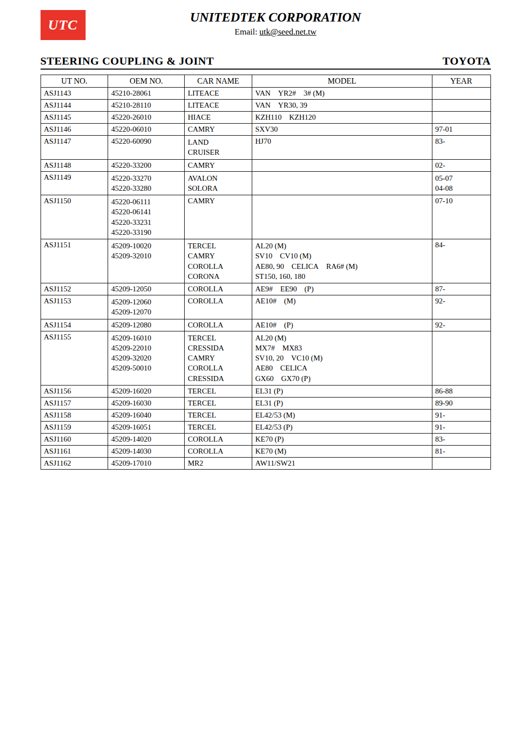UTC
UNITEDTEK CORPORATION
Email: utk@seed.net.tw
STEERING COUPLING & JOINT
TOYOTA
| UT NO. | OEM NO. | CAR NAME | MODEL | YEAR |
| --- | --- | --- | --- | --- |
| ASJ1143 | 45210-28061 | LITEACE | VAN YR2# 3# (M) | |
| ASJ1144 | 45210-28110 | LITEACE | VAN YR30, 39 | |
| ASJ1145 | 45220-26010 | HIACE | KZH110 KZH120 | |
| ASJ1146 | 45220-06010 | CAMRY | SXV30 | 97-01 |
| ASJ1147 | 45220-60090 | LAND CRUISER | HJ70 | 83- |
| ASJ1148 | 45220-33200 | CAMRY | | 02- |
| ASJ1149 | 45220-33270 45220-33280 | AVALON SOLORA | | 05-07 04-08 |
| ASJ1150 | 45220-06111 45220-06141 45220-33231 45220-33190 | CAMRY | | 07-10 |
| ASJ1151 | 45209-10020 45209-32010 | TERCEL CAMRY COROLLA CORONA | AL20 (M) SV10 CV10 (M) AE80, 90 CELICA RA6# (M) ST150, 160, 180 | 84- |
| ASJ1152 | 45209-12050 | COROLLA | AE9# EE90 (P) | 87- |
| ASJ1153 | 45209-12060 45209-12070 | COROLLA | AE10# (M) | 92- |
| ASJ1154 | 45209-12080 | COROLLA | AE10# (P) | 92- |
| ASJ1155 | 45209-16010 45209-22010 45209-32020 45209-50010 | TERCEL CRESSIDA CAMRY COROLLA CRESSIDA | AL20 (M) MX7# MX83 SV10, 20 VC10 (M) AE80 CELICA GX60 GX70 (P) | |
| ASJ1156 | 45209-16020 | TERCEL | EL31 (P) | 86-88 |
| ASJ1157 | 45209-16030 | TERCEL | EL31 (P) | 89-90 |
| ASJ1158 | 45209-16040 | TERCEL | EL42/53 (M) | 91- |
| ASJ1159 | 45209-16051 | TERCEL | EL42/53 (P) | 91- |
| ASJ1160 | 45209-14020 | COROLLA | KE70 (P) | 83- |
| ASJ1161 | 45209-14030 | COROLLA | KE70 (M) | 81- |
| ASJ1162 | 45209-17010 | MR2 | AW11/SW21 | |